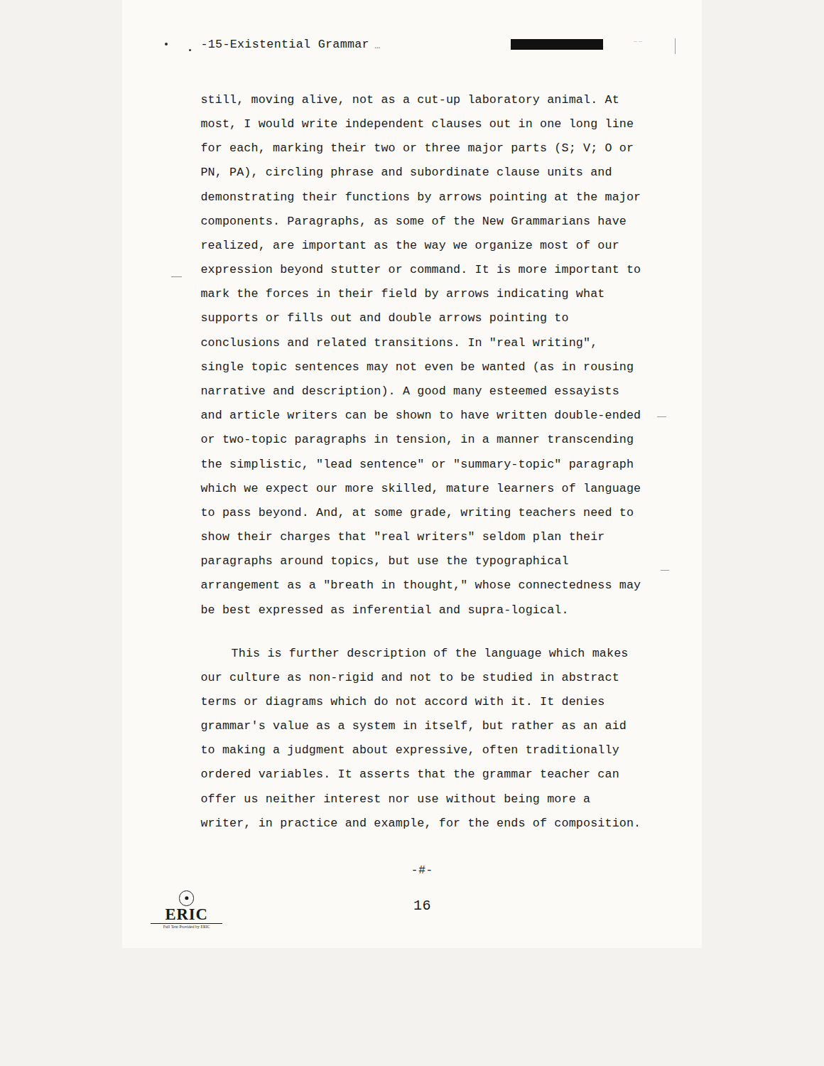‑15‑Existential Grammar … ……
still, moving alive, not as a cut-up laboratory animal. At most, I would write independent clauses out in one long line for each, marking their two or three major parts (S; V; O or PN, PA), circling phrase and subordinate clause units and demonstrating their functions by arrows pointing at the major components. Paragraphs, as some of the New Grammarians have realized, are important as the way we organize most of our expression beyond stutter or command. It is more important to mark the forces in their field by arrows indicating what supports or fills out and double arrows pointing to conclusions and related transitions. In "real writing", single topic sentences may not even be wanted (as in rousing narrative and description). A good many esteemed essayists and article writers can be shown to have written double-ended or two-topic paragraphs in tension, in a manner transcending the simplistic, "lead sentence" or "summary-topic" paragraph which we expect our more skilled, mature learners of language to pass beyond. And, at some grade, writing teachers need to show their charges that "real writers" seldom plan their paragraphs around topics, but use the typographical arrangement as a "breath in thought," whose connectedness may be best expressed as inferential and supra-logical.
This is further description of the language which makes our culture as non-rigid and not to be studied in abstract terms or diagrams which do not accord with it. It denies grammar's value as a system in itself, but rather as an aid to making a judgment about expressive, often traditionally ordered variables. It asserts that the grammar teacher can offer us neither interest nor use without being more a writer, in practice and example, for the ends of composition.
‑#‑
16
ERIC
Full Text Provided by ERIC